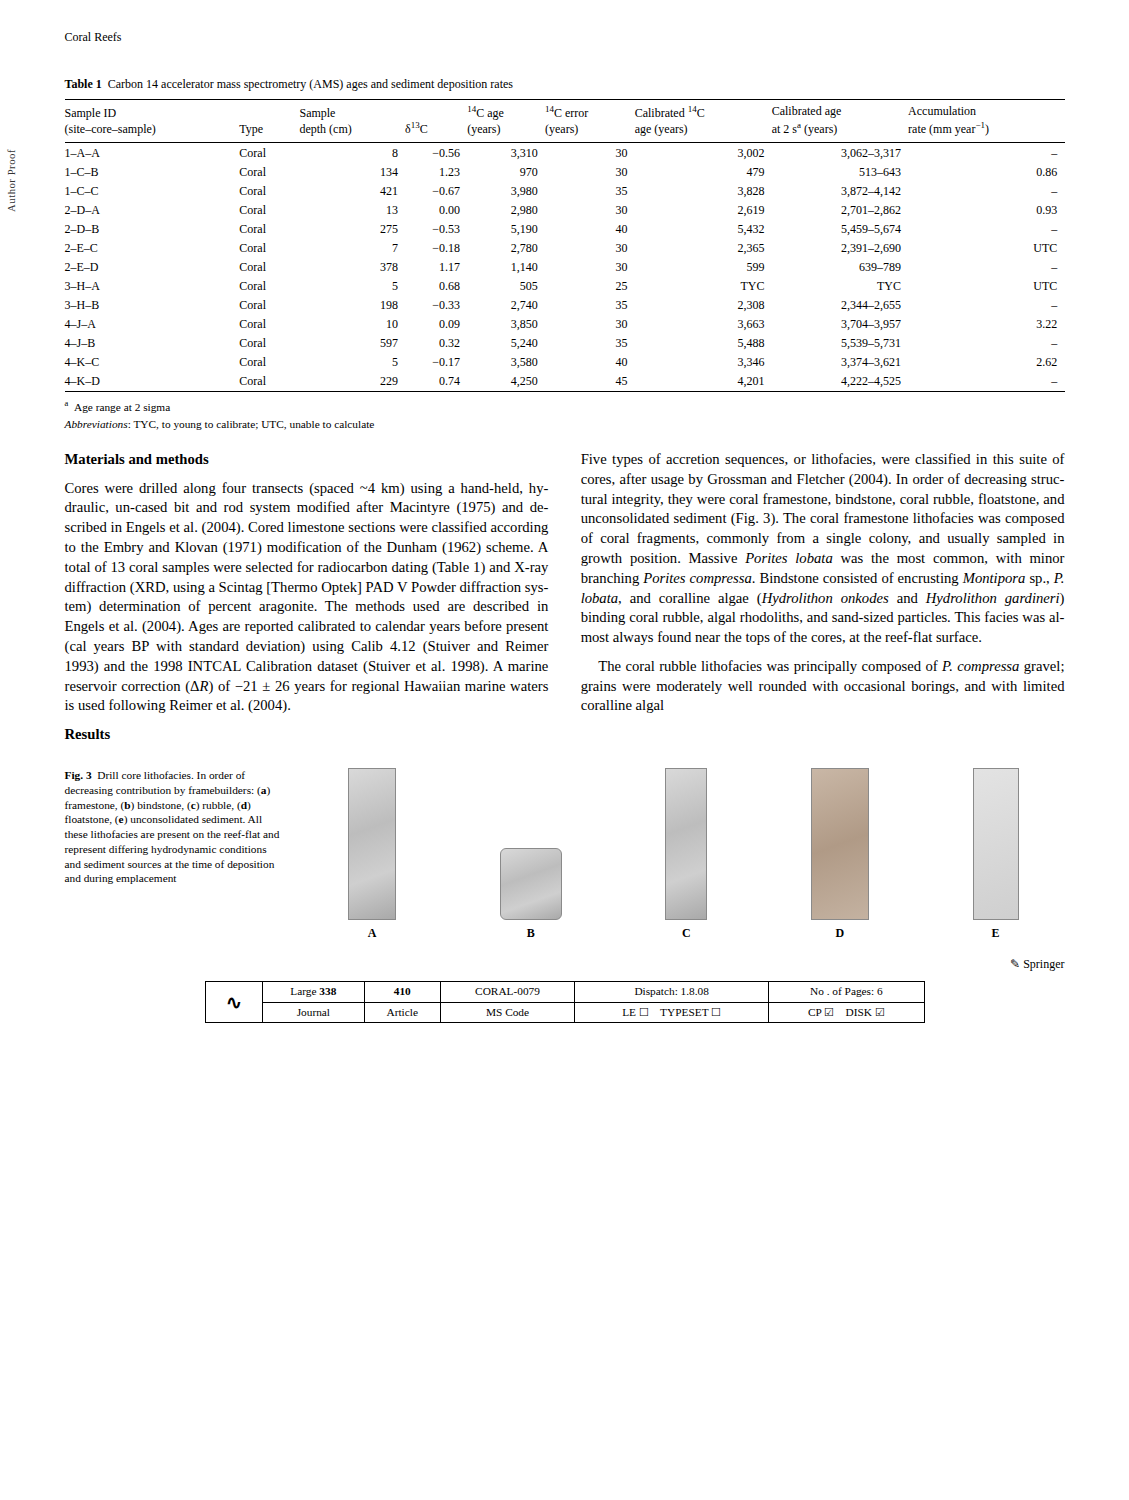Author Proof
Coral Reefs
Table 1 Carbon 14 accelerator mass spectrometry (AMS) ages and sediment deposition rates
| Sample ID (site–core–sample) | Type | Sample depth (cm) | δ 13 C | 14 C age (years) | 14 C error (years) | Calibrated 14 C age (years) | Calibrated age at 2 s a (years) | Accumulation rate (mm year −1 ) |
| --- | --- | --- | --- | --- | --- | --- | --- | --- |
| 1–A–A | Coral | 8 | −0.56 | 3,310 | 30 | 3,002 | 3,062–3,317 | – |
| 1–C–B | Coral | 134 | 1.23 | 970 | 30 | 479 | 513–643 | 0.86 |
| 1–C–C | Coral | 421 | −0.67 | 3,980 | 35 | 3,828 | 3,872–4,142 | – |
| 2–D–A | Coral | 13 | 0.00 | 2,980 | 30 | 2,619 | 2,701–2,862 | 0.93 |
| 2–D–B | Coral | 275 | −0.53 | 5,190 | 40 | 5,432 | 5,459–5,674 | – |
| 2–E–C | Coral | 7 | −0.18 | 2,780 | 30 | 2,365 | 2,391–2,690 | UTC |
| 2–E–D | Coral | 378 | 1.17 | 1,140 | 30 | 599 | 639–789 | – |
| 3–H–A | Coral | 5 | 0.68 | 505 | 25 | TYC | TYC | UTC |
| 3–H–B | Coral | 198 | −0.33 | 2,740 | 35 | 2,308 | 2,344–2,655 | – |
| 4–J–A | Coral | 10 | 0.09 | 3,850 | 30 | 3,663 | 3,704–3,957 | 3.22 |
| 4–J–B | Coral | 597 | 0.32 | 5,240 | 35 | 5,488 | 5,539–5,731 | – |
| 4–K–C | Coral | 5 | −0.17 | 3,580 | 40 | 3,346 | 3,374–3,621 | 2.62 |
| 4–K–D | Coral | 229 | 0.74 | 4,250 | 45 | 4,201 | 4,222–4,525 | – |
a Age range at 2 sigma
Abbreviations: TYC, to young to calibrate; UTC, unable to calculate
Materials and methods
Cores were drilled along four transects (spaced ~4 km) using a hand-held, hydraulic, un-cased bit and rod system modified after Macintyre (1975) and described in Engels et al. (2004). Cored limestone sections were classified according to the Embry and Klovan (1971) modification of the Dunham (1962) scheme. A total of 13 coral samples were selected for radiocarbon dating (Table 1) and X-ray diffraction (XRD, using a Scintag [Thermo Optek] PAD V Powder diffraction system) determination of percent aragonite. The methods used are described in Engels et al. (2004). Ages are reported calibrated to calendar years before present (cal years BP with standard deviation) using Calib 4.12 (Stuiver and Reimer 1993) and the 1998 INTCAL Calibration dataset (Stuiver et al. 1998). A marine reservoir correction (ΔR) of −21 ± 26 years for regional Hawaiian marine waters is used following Reimer et al. (2004).
Results
Five types of accretion sequences, or lithofacies, were classified in this suite of cores, after usage by Grossman and Fletcher (2004). In order of decreasing structural integrity, they were coral framestone, bindstone, coral rubble, floatstone, and unconsolidated sediment (Fig. 3). The coral framestone lithofacies was composed of coral fragments, commonly from a single colony, and usually sampled in growth position. Massive Porites lobata was the most common, with minor branching Porites compressa. Bindstone consisted of encrusting Montipora sp., P. lobata, and coralline algae (Hydrolithon onkodes and Hydrolithon gardineri) binding coral rubble, algal rhodoliths, and sand-sized particles. This facies was almost always found near the tops of the cores, at the reef-flat surface.
The coral rubble lithofacies was principally composed of P. compressa gravel; grains were moderately well rounded with occasional borings, and with limited coralline algal
Fig. 3 Drill core lithofacies. In order of decreasing contribution by framebuilders: (a) framestone, (b) bindstone, (c) rubble, (d) floatstone, (e) unconsolidated sediment. All these lithofacies are present on the reef-flat and represent differing hydrodynamic conditions and sediment sources at the time of deposition and during emplacement
A
B
C
D
E
✎ Springer
| ∿ | Large 338 | 410 | CORAL-0079 | Dispatch: 1.8.08 | No . of Pages: 6 |
| Journal | Article | MS Code | LE ☐ TYPESET ☐ | CP ☑ DISK ☑ |